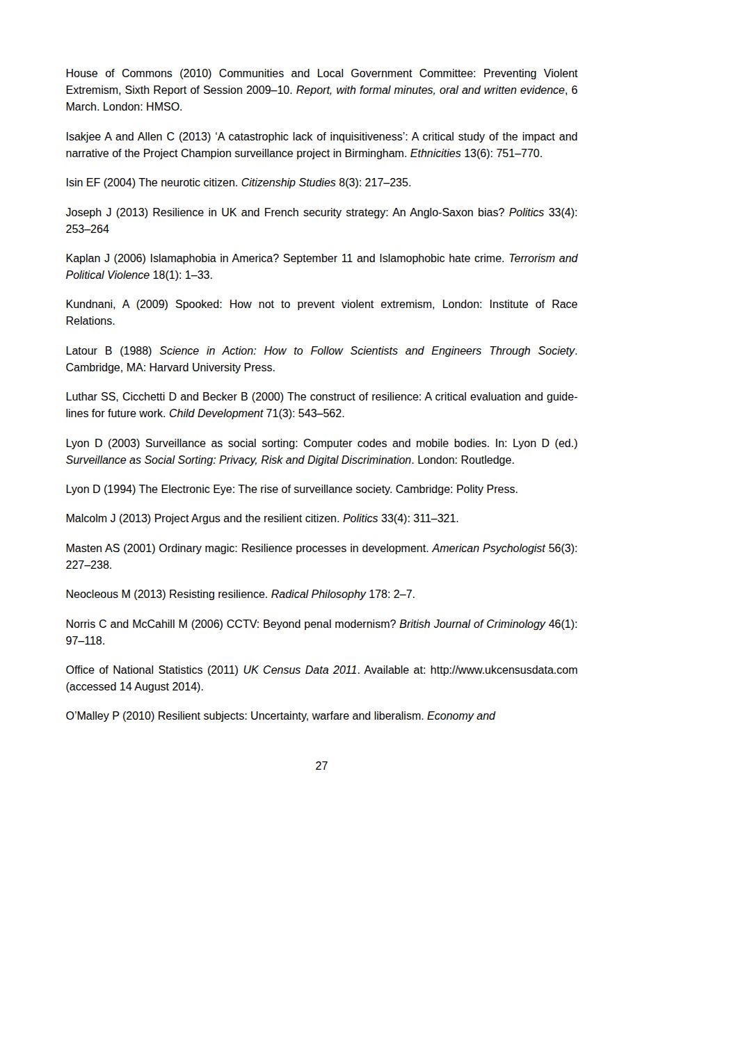House of Commons (2010) Communities and Local Government Committee: Preventing Violent Extremism, Sixth Report of Session 2009–10. Report, with formal minutes, oral and written evidence, 6 March. London: HMSO.
Isakjee A and Allen C (2013) ‘A catastrophic lack of inquisitiveness’: A critical study of the impact and narrative of the Project Champion surveillance project in Birmingham. Ethnicities 13(6): 751–770.
Isin EF (2004) The neurotic citizen. Citizenship Studies 8(3): 217–235.
Joseph J (2013) Resilience in UK and French security strategy: An Anglo-Saxon bias? Politics 33(4): 253–264
Kaplan J (2006) Islamaphobia in America? September 11 and Islamophobic hate crime. Terrorism and Political Violence 18(1): 1–33.
Kundnani, A (2009) Spooked: How not to prevent violent extremism, London: Institute of Race Relations.
Latour B (1988) Science in Action: How to Follow Scientists and Engineers Through Society. Cambridge, MA: Harvard University Press.
Luthar SS, Cicchetti D and Becker B (2000) The construct of resilience: A critical evaluation and guidelines for future work. Child Development 71(3): 543–562.
Lyon D (2003) Surveillance as social sorting: Computer codes and mobile bodies. In: Lyon D (ed.) Surveillance as Social Sorting: Privacy, Risk and Digital Discrimination. London: Routledge.
Lyon D (1994) The Electronic Eye: The rise of surveillance society. Cambridge: Polity Press.
Malcolm J (2013) Project Argus and the resilient citizen. Politics 33(4): 311–321.
Masten AS (2001) Ordinary magic: Resilience processes in development. American Psychologist 56(3): 227–238.
Neocleous M (2013) Resisting resilience. Radical Philosophy 178: 2–7.
Norris C and McCahill M (2006) CCTV: Beyond penal modernism? British Journal of Criminology 46(1): 97–118.
Office of National Statistics (2011) UK Census Data 2011. Available at: http://www.ukcensusdata.com (accessed 14 August 2014).
O’Malley P (2010) Resilient subjects: Uncertainty, warfare and liberalism. Economy and
27